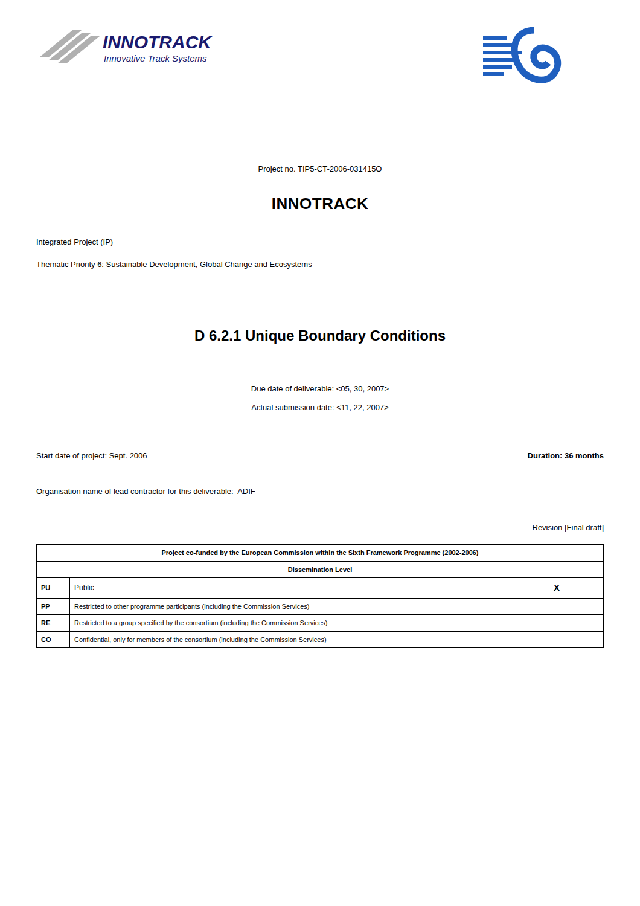Project no. TIP5-CT-2006-031415O
INNOTRACK
Integrated Project (IP)
Thematic Priority 6: Sustainable Development, Global Change and Ecosystems
D 6.2.1 Unique Boundary Conditions
Due date of deliverable: <05, 30, 2007>
Actual submission date: <11, 22, 2007>
Start date of project: Sept. 2006 Duration: 36 months
Organisation name of lead contractor for this deliverable: ADIF
Revision [Final draft]
| Project co-funded by the European Commission within the Sixth Framework Programme (2002-2006) |
| Dissemination Level |
| PU | Public | X |
| PP | Restricted to other programme participants (including the Commission Services) | |
| RE | Restricted to a group specified by the consortium (including the Commission Services) | |
| CO | Confidential, only for members of the consortium (including the Commission Services) | |